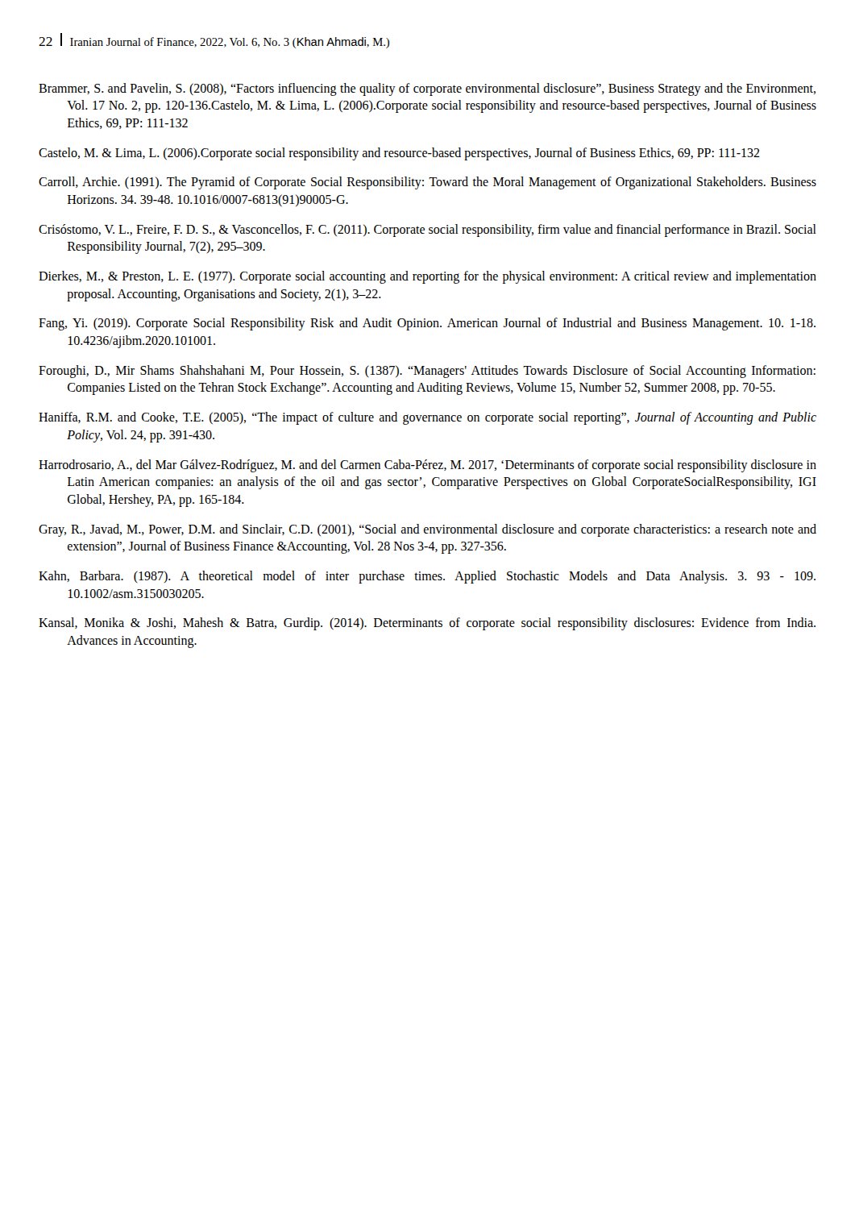22 Iranian Journal of Finance, 2022, Vol. 6, No. 3 (Khan Ahmadi, M.)
Brammer, S. and Pavelin, S. (2008), “Factors influencing the quality of corporate environmental disclosure”, Business Strategy and the Environment, Vol. 17 No. 2, pp. 120-136.Castelo, M. & Lima, L. (2006).Corporate social responsibility and resource-based perspectives, Journal of Business Ethics, 69, PP: 111-132
Castelo, M. & Lima, L. (2006).Corporate social responsibility and resource-based perspectives, Journal of Business Ethics, 69, PP: 111-132
Carroll, Archie. (1991). The Pyramid of Corporate Social Responsibility: Toward the Moral Management of Organizational Stakeholders. Business Horizons. 34. 39-48. 10.1016/0007-6813(91)90005-G.
Crisóstomo, V. L., Freire, F. D. S., & Vasconcellos, F. C. (2011). Corporate social responsibility, firm value and financial performance in Brazil. Social Responsibility Journal, 7(2), 295–309.
Dierkes, M., & Preston, L. E. (1977). Corporate social accounting and reporting for the physical environment: A critical review and implementation proposal. Accounting, Organisations and Society, 2(1), 3–22.
Fang, Yi. (2019). Corporate Social Responsibility Risk and Audit Opinion. American Journal of Industrial and Business Management. 10. 1-18. 10.4236/ajibm.2020.101001.
Foroughi, D., Mir Shams Shahshahani M, Pour Hossein, S. (1387). “Managers' Attitudes Towards Disclosure of Social Accounting Information: Companies Listed on the Tehran Stock Exchange”. Accounting and Auditing Reviews, Volume 15, Number 52, Summer 2008, pp. 70-55.
Haniffa, R.M. and Cooke, T.E. (2005), “The impact of culture and governance on corporate social reporting”, Journal of Accounting and Public Policy, Vol. 24, pp. 391-430.
Harrodrosario, A., del Mar Gálvez-Rodríguez, M. and del Carmen Caba-Pérez, M. 2017, ‘Determinants of corporate social responsibility disclosure in Latin American companies: an analysis of the oil and gas sector’, Comparative Perspectives on Global CorporateSocialResponsibility, IGI Global, Hershey, PA, pp. 165-184.
Gray, R., Javad, M., Power, D.M. and Sinclair, C.D. (2001), “Social and environmental disclosure and corporate characteristics: a research note and extension”, Journal of Business Finance &Accounting, Vol. 28 Nos 3-4, pp. 327-356.
Kahn, Barbara. (1987). A theoretical model of inter purchase times. Applied Stochastic Models and Data Analysis. 3. 93 - 109. 10.1002/asm.3150030205.
Kansal, Monika & Joshi, Mahesh & Batra, Gurdip. (2014). Determinants of corporate social responsibility disclosures: Evidence from India. Advances in Accounting.